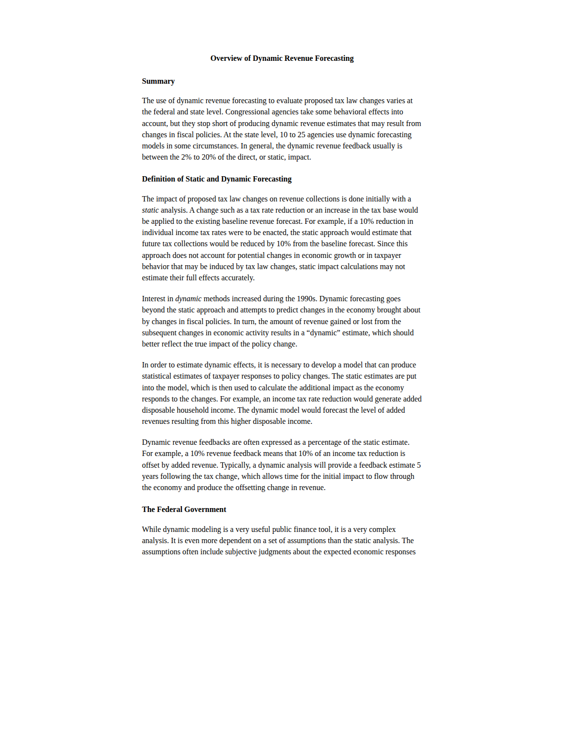Overview of Dynamic Revenue Forecasting
Summary
The use of dynamic revenue forecasting to evaluate proposed tax law changes varies at the federal and state level. Congressional agencies take some behavioral effects into account, but they stop short of producing dynamic revenue estimates that may result from changes in fiscal policies. At the state level, 10 to 25 agencies use dynamic forecasting models in some circumstances. In general, the dynamic revenue feedback usually is between the 2% to 20% of the direct, or static, impact.
Definition of Static and Dynamic Forecasting
The impact of proposed tax law changes on revenue collections is done initially with a static analysis. A change such as a tax rate reduction or an increase in the tax base would be applied to the existing baseline revenue forecast. For example, if a 10% reduction in individual income tax rates were to be enacted, the static approach would estimate that future tax collections would be reduced by 10% from the baseline forecast. Since this approach does not account for potential changes in economic growth or in taxpayer behavior that may be induced by tax law changes, static impact calculations may not estimate their full effects accurately.
Interest in dynamic methods increased during the 1990s. Dynamic forecasting goes beyond the static approach and attempts to predict changes in the economy brought about by changes in fiscal policies. In turn, the amount of revenue gained or lost from the subsequent changes in economic activity results in a “dynamic” estimate, which should better reflect the true impact of the policy change.
In order to estimate dynamic effects, it is necessary to develop a model that can produce statistical estimates of taxpayer responses to policy changes. The static estimates are put into the model, which is then used to calculate the additional impact as the economy responds to the changes. For example, an income tax rate reduction would generate added disposable household income. The dynamic model would forecast the level of added revenues resulting from this higher disposable income.
Dynamic revenue feedbacks are often expressed as a percentage of the static estimate. For example, a 10% revenue feedback means that 10% of an income tax reduction is offset by added revenue. Typically, a dynamic analysis will provide a feedback estimate 5 years following the tax change, which allows time for the initial impact to flow through the economy and produce the offsetting change in revenue.
The Federal Government
While dynamic modeling is a very useful public finance tool, it is a very complex analysis. It is even more dependent on a set of assumptions than the static analysis. The assumptions often include subjective judgments about the expected economic responses